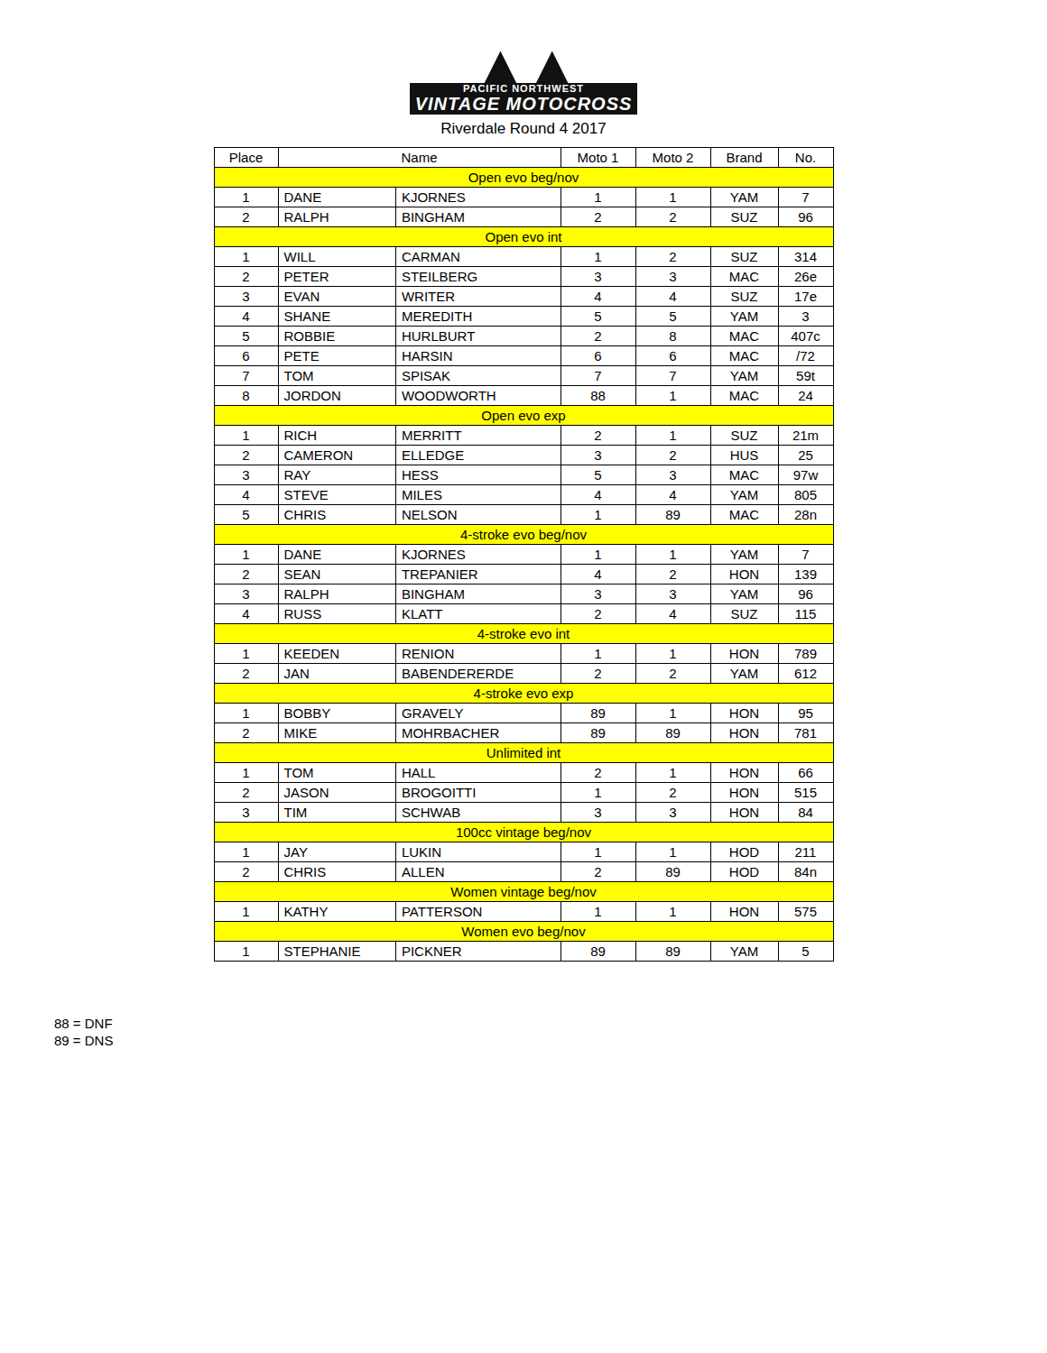▲▲ PACIFIC NORTHWEST VINTAGE MOTOCROSS
Riverdale Round 4 2017
| Place | Name | Moto 1 | Moto 2 | Brand | No. |
| --- | --- | --- | --- | --- | --- |
| Open evo beg/nov |
| 1 | DANE | KJORNES | 1 | 1 | YAM | 7 |
| 2 | RALPH | BINGHAM | 2 | 2 | SUZ | 96 |
| Open evo int |
| 1 | WILL | CARMAN | 1 | 2 | SUZ | 314 |
| 2 | PETER | STEILBERG | 3 | 3 | MAC | 26e |
| 3 | EVAN | WRITER | 4 | 4 | SUZ | 17e |
| 4 | SHANE | MEREDITH | 5 | 5 | YAM | 3 |
| 5 | ROBBIE | HURLBURT | 2 | 8 | MAC | 407c |
| 6 | PETE | HARSIN | 6 | 6 | MAC | /72 |
| 7 | TOM | SPISAK | 7 | 7 | YAM | 59t |
| 8 | JORDON | WOODWORTH | 88 | 1 | MAC | 24 |
| Open evo exp |
| 1 | RICH | MERRITT | 2 | 1 | SUZ | 21m |
| 2 | CAMERON | ELLEDGE | 3 | 2 | HUS | 25 |
| 3 | RAY | HESS | 5 | 3 | MAC | 97w |
| 4 | STEVE | MILES | 4 | 4 | YAM | 805 |
| 5 | CHRIS | NELSON | 1 | 89 | MAC | 28n |
| 4-stroke evo beg/nov |
| 1 | DANE | KJORNES | 1 | 1 | YAM | 7 |
| 2 | SEAN | TREPANIER | 4 | 2 | HON | 139 |
| 3 | RALPH | BINGHAM | 3 | 3 | YAM | 96 |
| 4 | RUSS | KLATT | 2 | 4 | SUZ | 115 |
| 4-stroke evo int |
| 1 | KEEDEN | RENION | 1 | 1 | HON | 789 |
| 2 | JAN | BABENDERERDE | 2 | 2 | YAM | 612 |
| 4-stroke evo exp |
| 1 | BOBBY | GRAVELY | 89 | 1 | HON | 95 |
| 2 | MIKE | MOHRBACHER | 89 | 89 | HON | 781 |
| Unlimited int |
| 1 | TOM | HALL | 2 | 1 | HON | 66 |
| 2 | JASON | BROGOITTI | 1 | 2 | HON | 515 |
| 3 | TIM | SCHWAB | 3 | 3 | HON | 84 |
| 100cc vintage beg/nov |
| 1 | JAY | LUKIN | 1 | 1 | HOD | 211 |
| 2 | CHRIS | ALLEN | 2 | 89 | HOD | 84n |
| Women vintage beg/nov |
| 1 | KATHY | PATTERSON | 1 | 1 | HON | 575 |
| Women evo beg/nov |
| 1 | STEPHANIE | PICKNER | 89 | 89 | YAM | 5 |
88 = DNF
89 = DNS